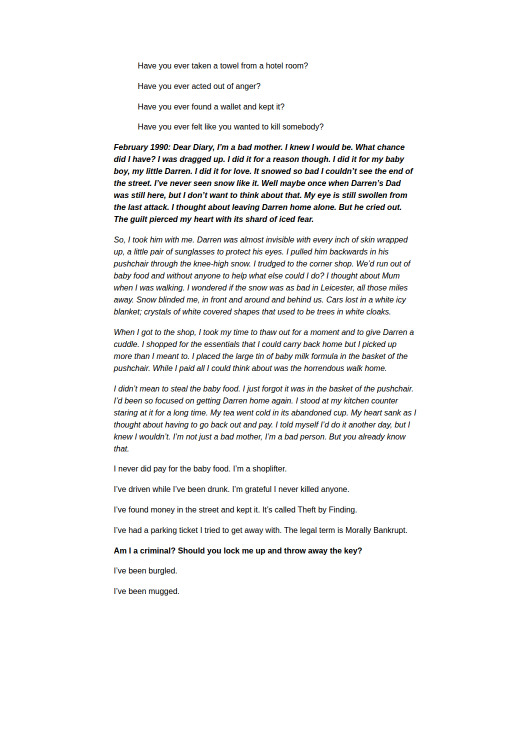Have you ever taken a towel from a hotel room?
Have you ever acted out of anger?
Have you ever found a wallet and kept it?
Have you ever felt like you wanted to kill somebody?
February 1990: Dear Diary, I’m a bad mother. I knew I would be. What chance did I have? I was dragged up. I did it for a reason though. I did it for my baby boy, my little Darren. I did it for love. It snowed so bad I couldn’t see the end of the street. I’ve never seen snow like it. Well maybe once when Darren’s Dad was still here, but I don’t want to think about that. My eye is still swollen from the last attack. I thought about leaving Darren home alone. But he cried out. The guilt pierced my heart with its shard of iced fear.
So, I took him with me. Darren was almost invisible with every inch of skin wrapped up, a little pair of sunglasses to protect his eyes. I pulled him backwards in his pushchair through the knee-high snow. I trudged to the corner shop. We’d run out of baby food and without anyone to help what else could I do? I thought about Mum when I was walking. I wondered if the snow was as bad in Leicester, all those miles away. Snow blinded me, in front and around and behind us. Cars lost in a white icy blanket; crystals of white covered shapes that used to be trees in white cloaks.
When I got to the shop, I took my time to thaw out for a moment and to give Darren a cuddle. I shopped for the essentials that I could carry back home but I picked up more than I meant to. I placed the large tin of baby milk formula in the basket of the pushchair. While I paid all I could think about was the horrendous walk home.
I didn’t mean to steal the baby food. I just forgot it was in the basket of the pushchair. I’d been so focused on getting Darren home again. I stood at my kitchen counter staring at it for a long time. My tea went cold in its abandoned cup. My heart sank as I thought about having to go back out and pay. I told myself I’d do it another day, but I knew I wouldn’t. I’m not just a bad mother, I’m a bad person. But you already know that.
I never did pay for the baby food. I’m a shoplifter.
I’ve driven while I’ve been drunk. I’m grateful I never killed anyone.
I’ve found money in the street and kept it. It’s called Theft by Finding.
I’ve had a parking ticket I tried to get away with. The legal term is Morally Bankrupt.
Am I a criminal? Should you lock me up and throw away the key?
I’ve been burgled.
I’ve been mugged.